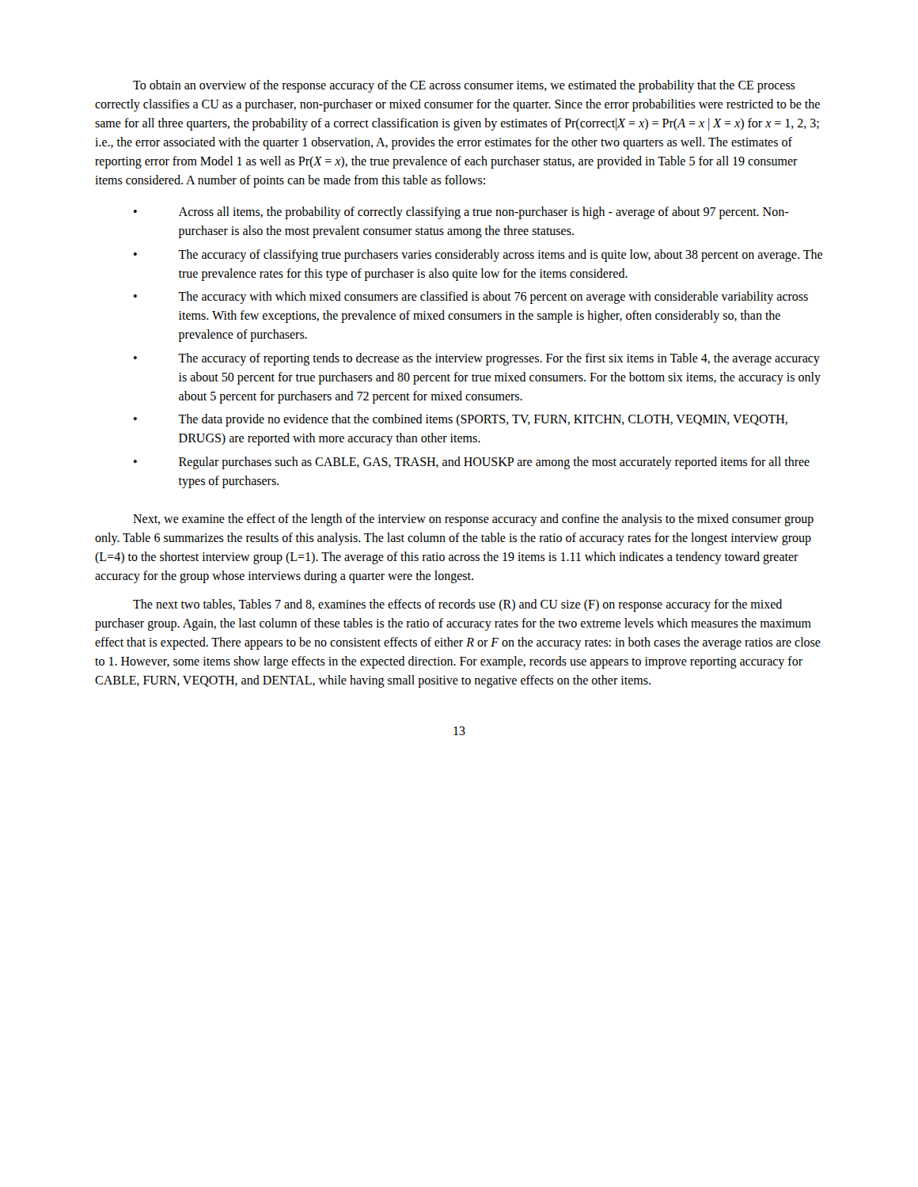To obtain an overview of the response accuracy of the CE across consumer items, we estimated the probability that the CE process correctly classifies a CU as a purchaser, non-purchaser or mixed consumer for the quarter. Since the error probabilities were restricted to be the same for all three quarters, the probability of a correct classification is given by estimates of Pr(correct|X = x) = Pr(A = x | X = x) for x = 1, 2, 3; i.e., the error associated with the quarter 1 observation, A, provides the error estimates for the other two quarters as well. The estimates of reporting error from Model 1 as well as Pr(X = x), the true prevalence of each purchaser status, are provided in Table 5 for all 19 consumer items considered. A number of points can be made from this table as follows:
Across all items, the probability of correctly classifying a true non-purchaser is high - average of about 97 percent. Non-purchaser is also the most prevalent consumer status among the three statuses.
The accuracy of classifying true purchasers varies considerably across items and is quite low, about 38 percent on average. The true prevalence rates for this type of purchaser is also quite low for the items considered.
The accuracy with which mixed consumers are classified is about 76 percent on average with considerable variability across items. With few exceptions, the prevalence of mixed consumers in the sample is higher, often considerably so, than the prevalence of purchasers.
The accuracy of reporting tends to decrease as the interview progresses. For the first six items in Table 4, the average accuracy is about 50 percent for true purchasers and 80 percent for true mixed consumers. For the bottom six items, the accuracy is only about 5 percent for purchasers and 72 percent for mixed consumers.
The data provide no evidence that the combined items (SPORTS, TV, FURN, KITCHN, CLOTH, VEQMIN, VEQOTH, DRUGS) are reported with more accuracy than other items.
Regular purchases such as CABLE, GAS, TRASH, and HOUSKP are among the most accurately reported items for all three types of purchasers.
Next, we examine the effect of the length of the interview on response accuracy and confine the analysis to the mixed consumer group only. Table 6 summarizes the results of this analysis. The last column of the table is the ratio of accuracy rates for the longest interview group (L=4) to the shortest interview group (L=1). The average of this ratio across the 19 items is 1.11 which indicates a tendency toward greater accuracy for the group whose interviews during a quarter were the longest.
The next two tables, Tables 7 and 8, examines the effects of records use (R) and CU size (F) on response accuracy for the mixed purchaser group. Again, the last column of these tables is the ratio of accuracy rates for the two extreme levels which measures the maximum effect that is expected. There appears to be no consistent effects of either R or F on the accuracy rates: in both cases the average ratios are close to 1. However, some items show large effects in the expected direction. For example, records use appears to improve reporting accuracy for CABLE, FURN, VEQOTH, and DENTAL, while having small positive to negative effects on the other items.
13